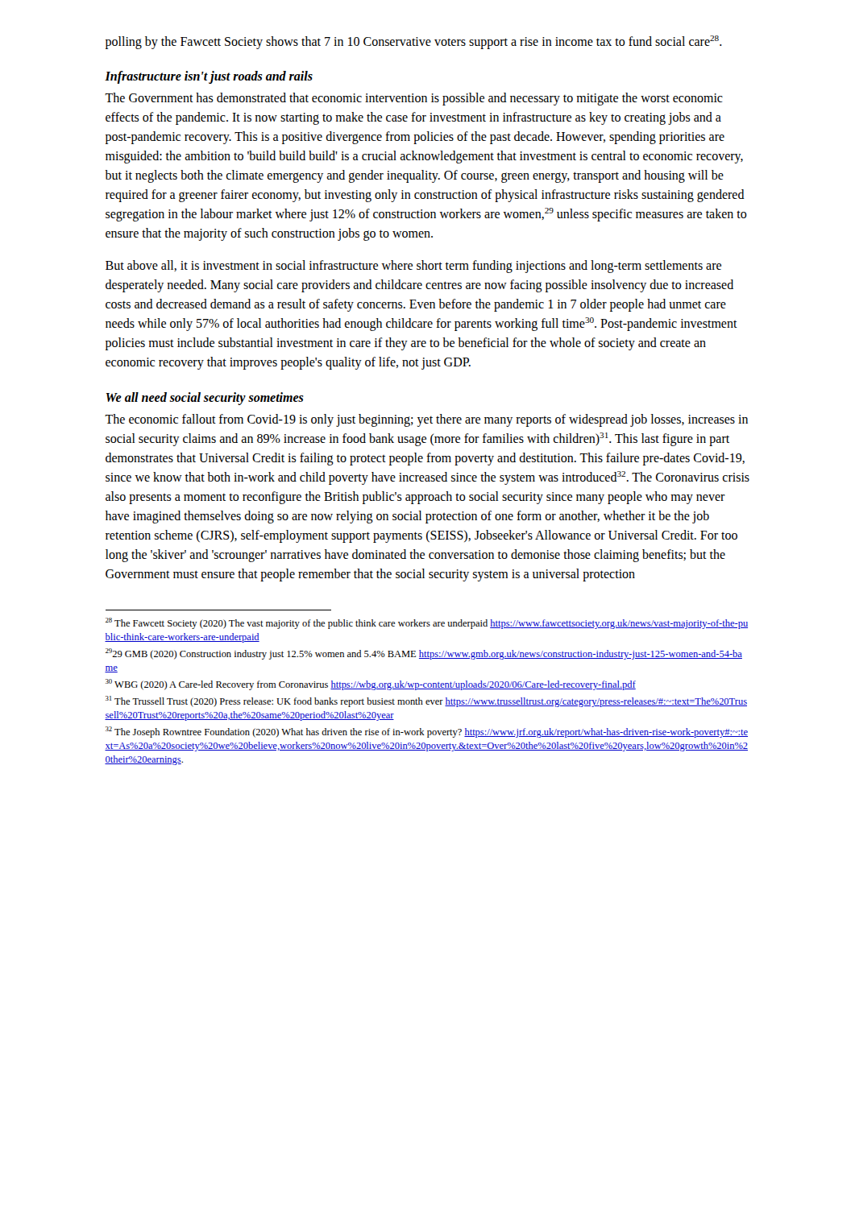polling by the Fawcett Society shows that 7 in 10 Conservative voters support a rise in income tax to fund social care28.
Infrastructure isn't just roads and rails
The Government has demonstrated that economic intervention is possible and necessary to mitigate the worst economic effects of the pandemic. It is now starting to make the case for investment in infrastructure as key to creating jobs and a post-pandemic recovery. This is a positive divergence from policies of the past decade. However, spending priorities are misguided: the ambition to 'build build build' is a crucial acknowledgement that investment is central to economic recovery, but it neglects both the climate emergency and gender inequality. Of course, green energy, transport and housing will be required for a greener fairer economy, but investing only in construction of physical infrastructure risks sustaining gendered segregation in the labour market where just 12% of construction workers are women,29 unless specific measures are taken to ensure that the majority of such construction jobs go to women.
But above all, it is investment in social infrastructure where short term funding injections and long-term settlements are desperately needed. Many social care providers and childcare centres are now facing possible insolvency due to increased costs and decreased demand as a result of safety concerns. Even before the pandemic 1 in 7 older people had unmet care needs while only 57% of local authorities had enough childcare for parents working full time30. Post-pandemic investment policies must include substantial investment in care if they are to be beneficial for the whole of society and create an economic recovery that improves people's quality of life, not just GDP.
We all need social security sometimes
The economic fallout from Covid-19 is only just beginning; yet there are many reports of widespread job losses, increases in social security claims and an 89% increase in food bank usage (more for families with children)31. This last figure in part demonstrates that Universal Credit is failing to protect people from poverty and destitution. This failure pre-dates Covid-19, since we know that both in-work and child poverty have increased since the system was introduced32. The Coronavirus crisis also presents a moment to reconfigure the British public's approach to social security since many people who may never have imagined themselves doing so are now relying on social protection of one form or another, whether it be the job retention scheme (CJRS), self-employment support payments (SEISS), Jobseeker's Allowance or Universal Credit. For too long the 'skiver' and 'scrounger' narratives have dominated the conversation to demonise those claiming benefits; but the Government must ensure that people remember that the social security system is a universal protection
28 The Fawcett Society (2020) The vast majority of the public think care workers are underpaid https://www.fawcettsociety.org.uk/news/vast-majority-of-the-public-think-care-workers-are-underpaid
2929 GMB (2020) Construction industry just 12.5% women and 5.4% BAME https://www.gmb.org.uk/news/construction-industry-just-125-women-and-54-bame
30 WBG (2020) A Care-led Recovery from Coronavirus https://wbg.org.uk/wp-content/uploads/2020/06/Care-led-recovery-final.pdf
31 The Trussell Trust (2020) Press release: UK food banks report busiest month ever https://www.trusselltrust.org/category/press-releases/#:~:text=The%20Trussell%20Trust%20reports%20a,the%20same%20period%20last%20year
32 The Joseph Rowntree Foundation (2020) What has driven the rise of in-work poverty? https://www.jrf.org.uk/report/what-has-driven-rise-work-poverty#:~:text=As%20a%20society%20we%20believe,workers%20now%20live%20in%20poverty.&text=Over%20the%20last%20five%20years,low%20growth%20in%20their%20earnings.